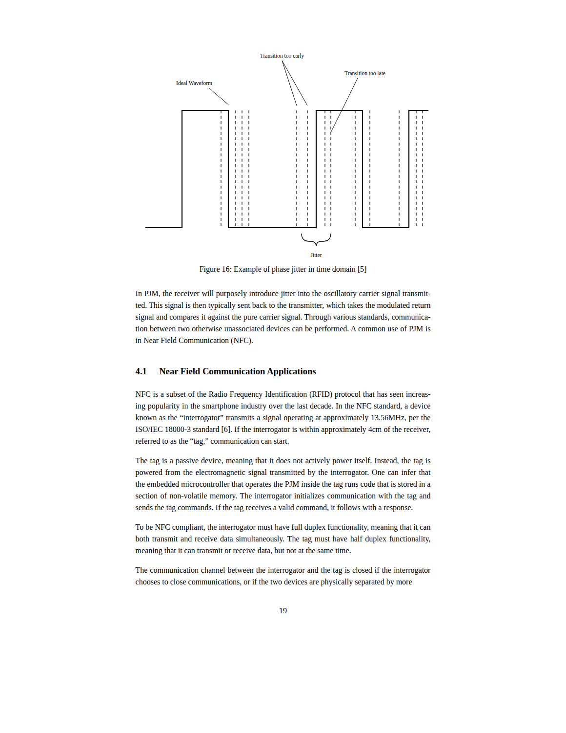Transition too early Transition too late Ideal Waveform Jitter
Figure 16: Example of phase jitter in time domain [5]
In PJM, the receiver will purposely introduce jitter into the oscillatory carrier signal transmitted. This signal is then typically sent back to the transmitter, which takes the modulated return signal and compares it against the pure carrier signal. Through various standards, communication between two otherwise unassociated devices can be performed. A common use of PJM is in Near Field Communication (NFC).
4.1 Near Field Communication Applications
NFC is a subset of the Radio Frequency Identification (RFID) protocol that has seen increasing popularity in the smartphone industry over the last decade. In the NFC standard, a device known as the “interrogator” transmits a signal operating at approximately 13.56MHz, per the ISO/IEC 18000-3 standard [6]. If the interrogator is within approximately 4cm of the receiver, referred to as the “tag,” communication can start.
The tag is a passive device, meaning that it does not actively power itself. Instead, the tag is powered from the electromagnetic signal transmitted by the interrogator. One can infer that the embedded microcontroller that operates the PJM inside the tag runs code that is stored in a section of non-volatile memory. The interrogator initializes communication with the tag and sends the tag commands. If the tag receives a valid command, it follows with a response.
To be NFC compliant, the interrogator must have full duplex functionality, meaning that it can both transmit and receive data simultaneously. The tag must have half duplex functionality, meaning that it can transmit or receive data, but not at the same time.
The communication channel between the interrogator and the tag is closed if the interrogator chooses to close communications, or if the two devices are physically separated by more
19